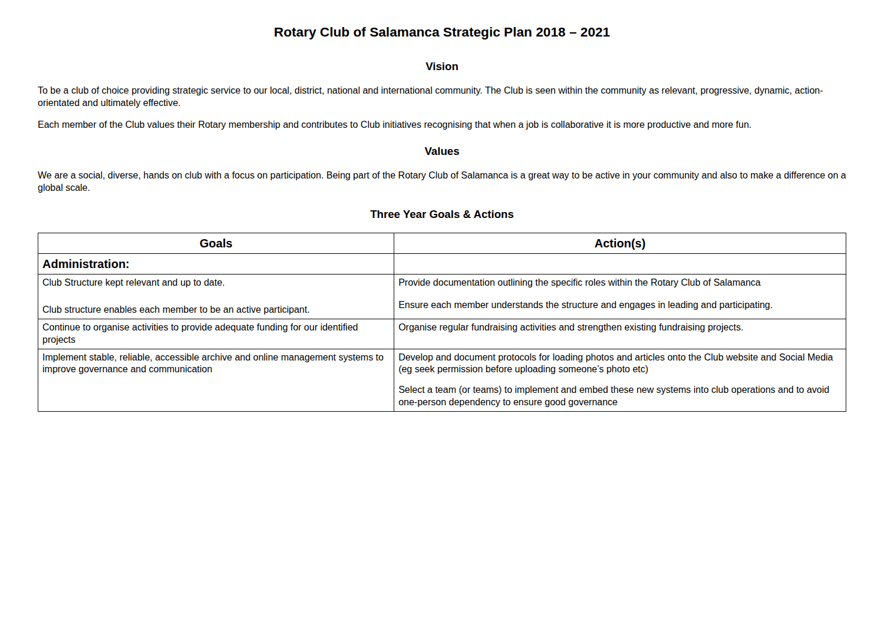Rotary Club of Salamanca Strategic Plan 2018 – 2021
Vision
To be a club of choice providing strategic service to our local, district, national and international community. The Club is seen within the community as relevant, progressive, dynamic, action-orientated and ultimately effective.
Each member of the Club values their Rotary membership and contributes to Club initiatives recognising that when a job is collaborative it is more productive and more fun.
Values
We are a social, diverse, hands on club with a focus on participation. Being part of the Rotary Club of Salamanca is a great way to be active in your community and also to make a difference on a global scale.
Three Year Goals & Actions
| Goals | Action(s) |
| --- | --- |
| Administration: | |
| Club Structure kept relevant and up to date. Club structure enables each member to be an active participant. | Provide documentation outlining the specific roles within the Rotary Club of Salamanca Ensure each member understands the structure and engages in leading and participating. |
| Continue to organise activities to provide adequate funding for our identified projects | Organise regular fundraising activities and strengthen existing fundraising projects. |
| Implement stable, reliable, accessible archive and online management systems to improve governance and communication | Develop and document protocols for loading photos and articles onto the Club website and Social Media (eg seek permission before uploading someone’s photo etc) Select a team (or teams) to implement and embed these new systems into club operations and to avoid one-person dependency to ensure good governance |